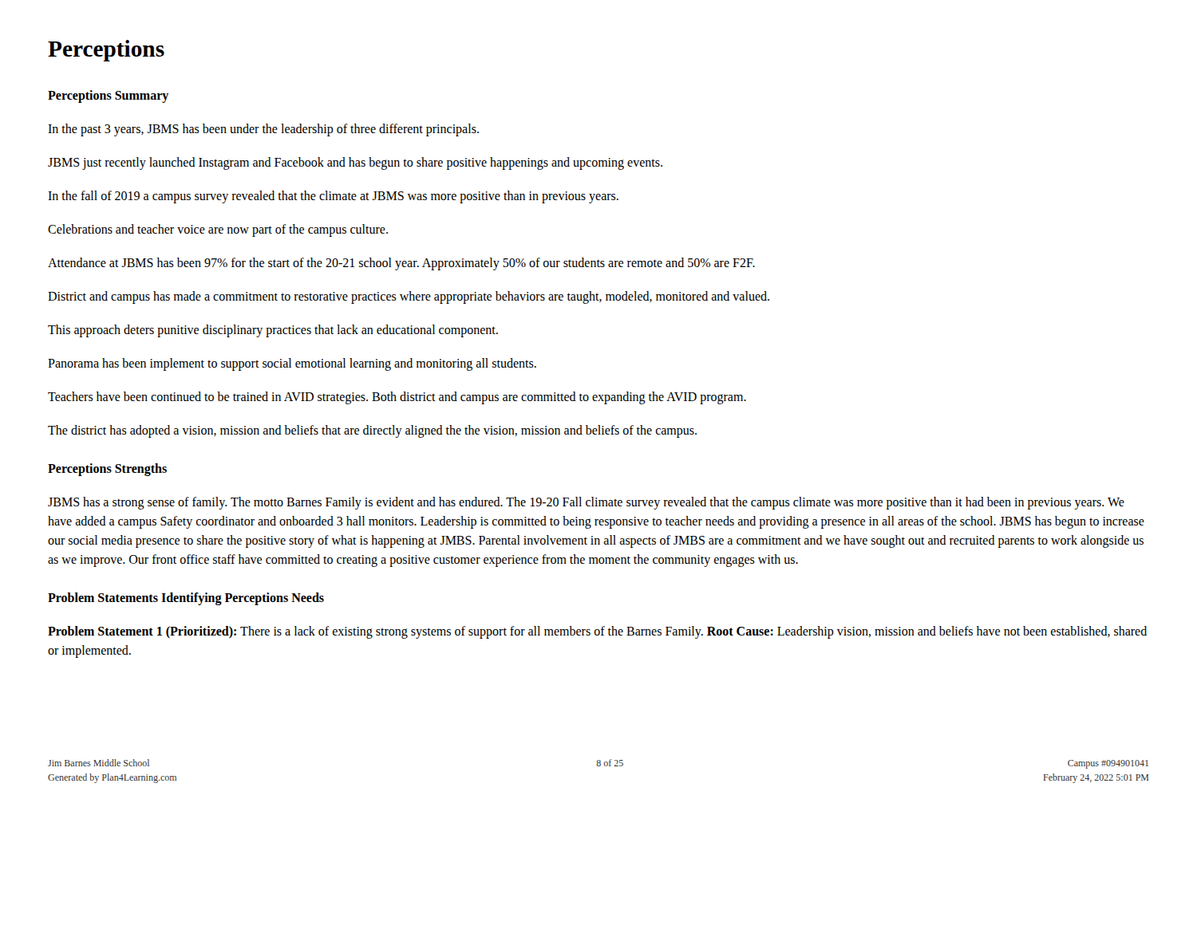Perceptions
Perceptions Summary
In the past 3 years, JBMS has been under the leadership of three different principals.
JBMS just recently launched Instagram and Facebook and has begun to share positive happenings and upcoming events.
In the fall of 2019 a campus survey revealed that the climate at JBMS was more positive than in previous years.
Celebrations and teacher voice are now part of the campus culture.
Attendance at JBMS has been 97% for the start of the 20-21 school year. Approximately 50% of our students are remote and 50% are F2F.
District and campus has made a commitment to restorative practices where appropriate behaviors are taught, modeled, monitored and valued.
This approach deters punitive disciplinary practices that lack an educational component.
Panorama has been implement to support social emotional learning and monitoring all students.
Teachers have been continued to be trained in AVID strategies. Both district and campus are committed to expanding the AVID program.
The district has adopted a vision, mission and beliefs that are directly aligned the the vision, mission and beliefs of the campus.
Perceptions Strengths
JBMS has a strong sense of family. The motto Barnes Family is evident and has endured. The 19-20 Fall climate survey revealed that the campus climate was more positive than it had been in previous years. We have added a campus Safety coordinator and onboarded 3 hall monitors. Leadership is committed to being responsive to teacher needs and providing a presence in all areas of the school. JBMS has begun to increase our social media presence to share the positive story of what is happening at JMBS. Parental involvement in all aspects of JMBS are a commitment and we have sought out and recruited parents to work alongside us as we improve. Our front office staff have committed to creating a positive customer experience from the moment the community engages with us.
Problem Statements Identifying Perceptions Needs
Problem Statement 1 (Prioritized): There is a lack of existing strong systems of support for all members of the Barnes Family. Root Cause: Leadership vision, mission and beliefs have not been established, shared or implemented.
Jim Barnes Middle School
Generated by Plan4Learning.com
Campus #094901041
February 24, 2022 5:01 PM
8 of 25